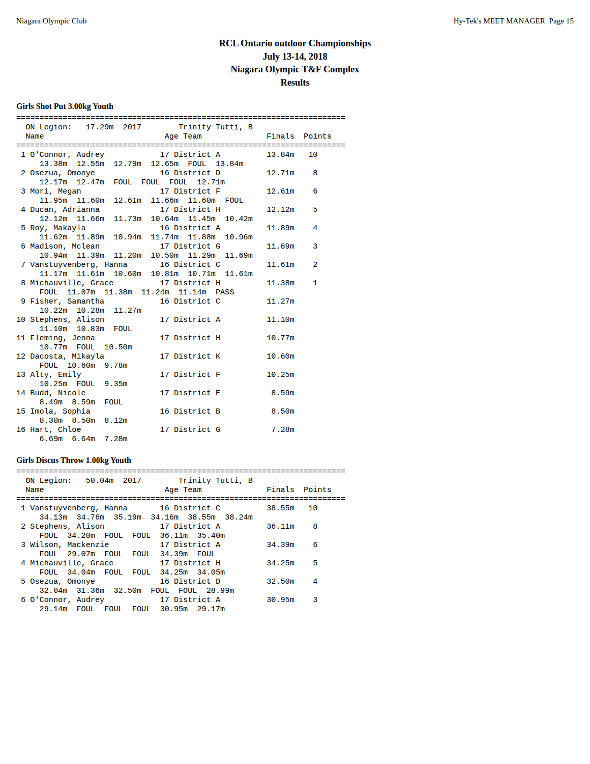Niagara Olympic Club Hy-Tek's MEET MANAGER Page 15
RCL Ontario outdoor Championships
July 13-14, 2018
Niagara Olympic T&F Complex
Results
Girls Shot Put 3.00kg Youth
=======================================================================
  ON Legion:   17.29m  2017        Trinity Tutti, B
  Name                          Age Team              Finals  Points
=======================================================================
 1 O'Connor, Audrey            17 District A          13.84m   10
     13.38m  12.55m  12.79m  12.65m  FOUL  13.84m
 2 Osezua, Omonye              16 District D          12.71m    8
     12.17m  12.47m  FOUL  FOUL  FOUL  12.71m
 3 Mori, Megan                 17 District F          12.61m    6
     11.95m  11.60m  12.61m  11.66m  11.60m  FOUL
 4 Ducan, Adrianna             17 District H          12.12m    5
     12.12m  11.66m  11.73m  10.64m  11.45m  10.42m
 5 Roy, Makayla                16 District A          11.89m    4
     11.62m  11.89m  10.94m  11.74m  11.88m  10.96m
 6 Madison, Mclean             17 District G          11.69m    3
     10.94m  11.39m  11.20m  10.50m  11.29m  11.69m
 7 Vanstuyvenberg, Hanna       16 District C          11.61m    2
     11.17m  11.61m  10.60m  10.81m  10.71m  11.61m
 8 Michauville, Grace          17 District H          11.38m    1
     FOUL  11.07m  11.38m  11.24m  11.14m  PASS
 9 Fisher, Samantha            16 District C          11.27m
     10.22m  10.28m  11.27m
10 Stephens, Alison            17 District A          11.10m
     11.10m  10.83m  FOUL
11 Fleming, Jenna              17 District H          10.77m
     10.77m  FOUL  10.50m
12 Dacosta, Mikayla            17 District K          10.60m
     FOUL  10.60m  9.78m
13 Alty, Emily                 17 District F          10.25m
     10.25m  FOUL  9.35m
14 Budd, Nicole                17 District E           8.59m
     8.49m  8.59m  FOUL
15 Imola, Sophia               16 District B           8.50m
     8.30m  8.50m  8.12m
16 Hart, Chloe                 17 District G           7.28m
     6.69m  6.64m  7.28m
Girls Discus Throw 1.00kg Youth
=======================================================================
  ON Legion:   50.04m  2017        Trinity Tutti, B
  Name                          Age Team              Finals  Points
=======================================================================
 1 Vanstuyvenberg, Hanna       16 District C          38.55m   10
     34.13m  34.76m  35.19m  34.16m  38.55m  38.24m
 2 Stephens, Alison            17 District A          36.11m    8
     FOUL  34.20m  FOUL  FOUL  36.11m  35.40m
 3 Wilson, Mackenzie           17 District A          34.39m    6
     FOUL  29.07m  FOUL  FOUL  34.39m  FOUL
 4 Michauville, Grace          17 District H          34.25m    5
     FOUL  34.04m  FOUL  FOUL  34.25m  34.05m
 5 Osezua, Omonye              16 District D          32.50m    4
     32.04m  31.36m  32.50m  FOUL  FOUL  28.99m
 6 O'Connor, Audrey            17 District A          30.95m    3
     29.14m  FOUL  FOUL  FOUL  30.95m  29.17m